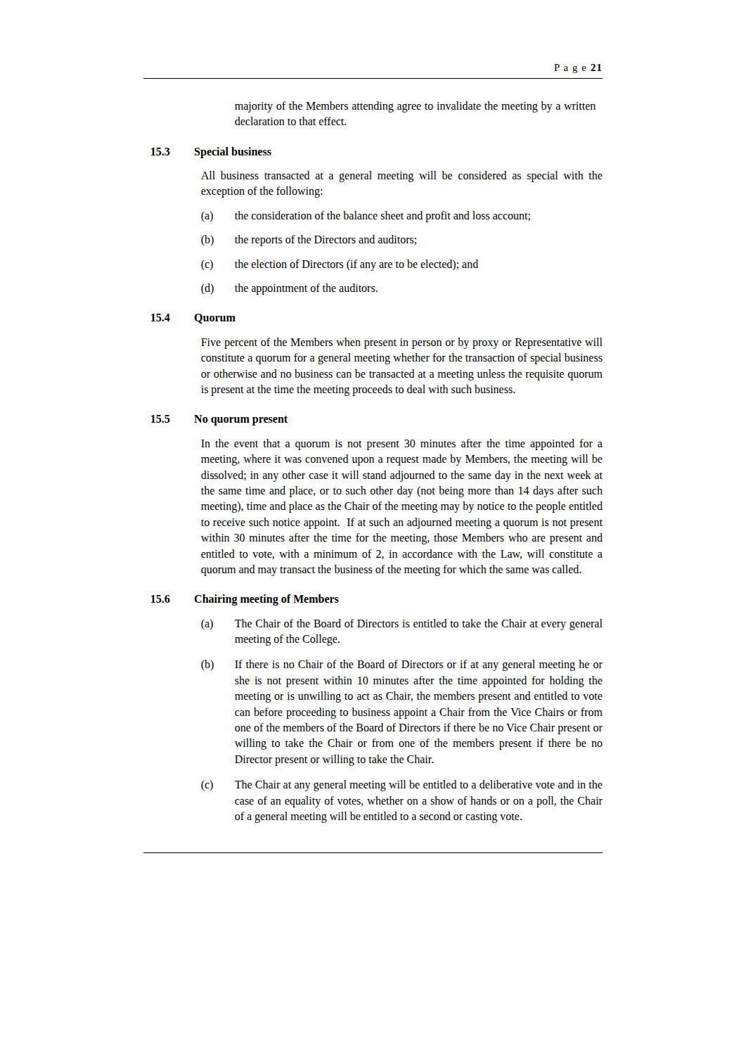P a g e 21
majority of the Members attending agree to invalidate the meeting by a written declaration to that effect.
15.3
Special business
All business transacted at a general meeting will be considered as special with the exception of the following:
(a)
the consideration of the balance sheet and profit and loss account;
(b)
the reports of the Directors and auditors;
(c)
the election of Directors (if any are to be elected); and
(d)
the appointment of the auditors.
15.4
Quorum
Five percent of the Members when present in person or by proxy or Representative will constitute a quorum for a general meeting whether for the transaction of special business or otherwise and no business can be transacted at a meeting unless the requisite quorum is present at the time the meeting proceeds to deal with such business.
15.5
No quorum present
In the event that a quorum is not present 30 minutes after the time appointed for a meeting, where it was convened upon a request made by Members, the meeting will be dissolved; in any other case it will stand adjourned to the same day in the next week at the same time and place, or to such other day (not being more than 14 days after such meeting), time and place as the Chair of the meeting may by notice to the people entitled to receive such notice appoint. If at such an adjourned meeting a quorum is not present within 30 minutes after the time for the meeting, those Members who are present and entitled to vote, with a minimum of 2, in accordance with the Law, will constitute a quorum and may transact the business of the meeting for which the same was called.
15.6
Chairing meeting of Members
(a)
The Chair of the Board of Directors is entitled to take the Chair at every general meeting of the College.
(b)
If there is no Chair of the Board of Directors or if at any general meeting he or she is not present within 10 minutes after the time appointed for holding the meeting or is unwilling to act as Chair, the members present and entitled to vote can before proceeding to business appoint a Chair from the Vice Chairs or from one of the members of the Board of Directors if there be no Vice Chair present or willing to take the Chair or from one of the members present if there be no Director present or willing to take the Chair.
(c)
The Chair at any general meeting will be entitled to a deliberative vote and in the case of an equality of votes, whether on a show of hands or on a poll, the Chair of a general meeting will be entitled to a second or casting vote.